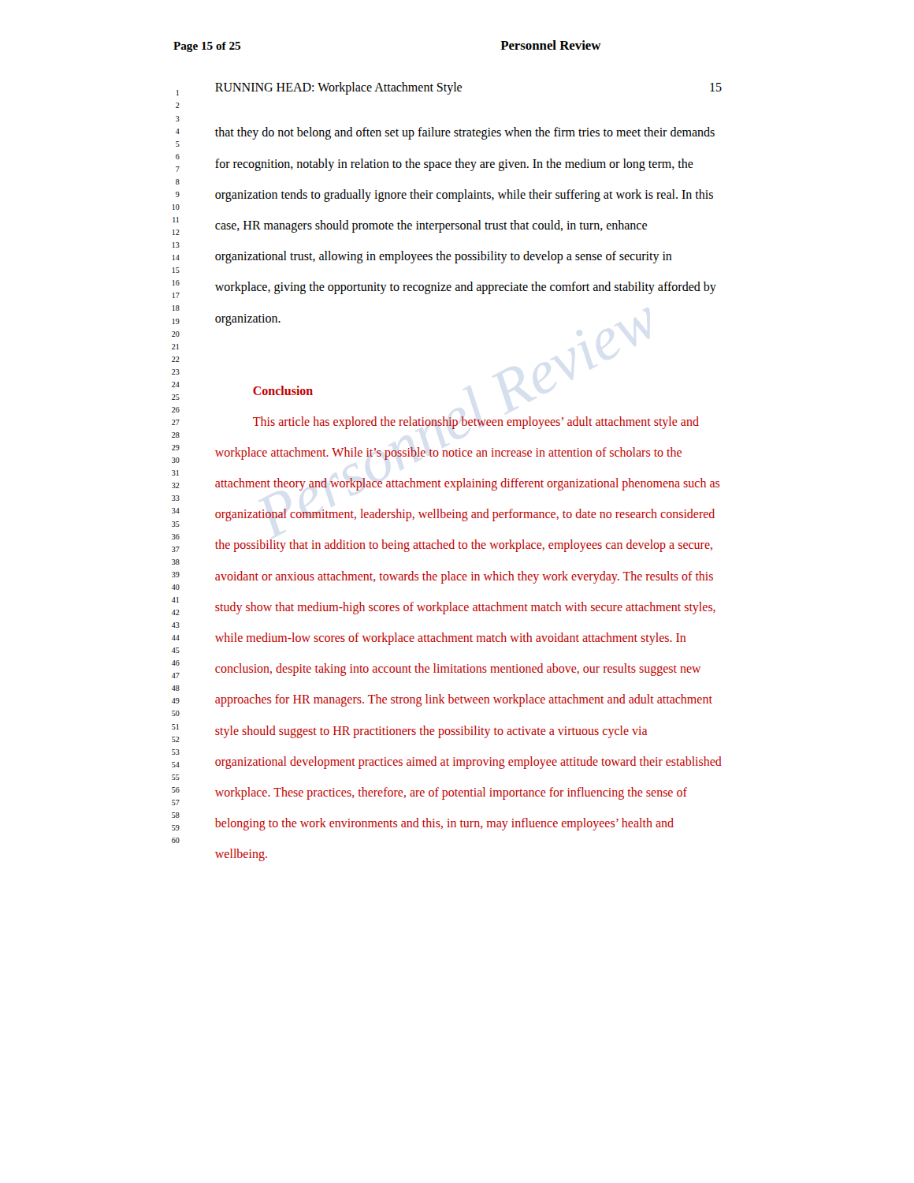Page 15 of 25 Personnel Review
RUNNING HEAD: Workplace Attachment Style 15
12345678910 11121314151617181920 21222324252627282930 31323334353637383940 41424344454647484950 51525354555657585960
Personnel Review
that they do not belong and often set up failure strategies when the firm tries to meet their demands for recognition, notably in relation to the space they are given. In the medium or long term, the organization tends to gradually ignore their complaints, while their suffering at work is real. In this case, HR managers should promote the interpersonal trust that could, in turn, enhance organizational trust, allowing in employees the possibility to develop a sense of security in workplace, giving the opportunity to recognize and appreciate the comfort and stability afforded by organization.
Conclusion
This article has explored the relationship between employees’ adult attachment style and workplace attachment. While it’s possible to notice an increase in attention of scholars to the attachment theory and workplace attachment explaining different organizational phenomena such as organizational commitment, leadership, wellbeing and performance, to date no research considered the possibility that in addition to being attached to the workplace, employees can develop a secure, avoidant or anxious attachment, towards the place in which they work everyday. The results of this study show that medium-high scores of workplace attachment match with secure attachment styles, while medium-low scores of workplace attachment match with avoidant attachment styles. In conclusion, despite taking into account the limitations mentioned above, our results suggest new approaches for HR managers. The strong link between workplace attachment and adult attachment style should suggest to HR practitioners the possibility to activate a virtuous cycle via organizational development practices aimed at improving employee attitude toward their established workplace. These practices, therefore, are of potential importance for influencing the sense of belonging to the work environments and this, in turn, may influence employees’ health and wellbeing.